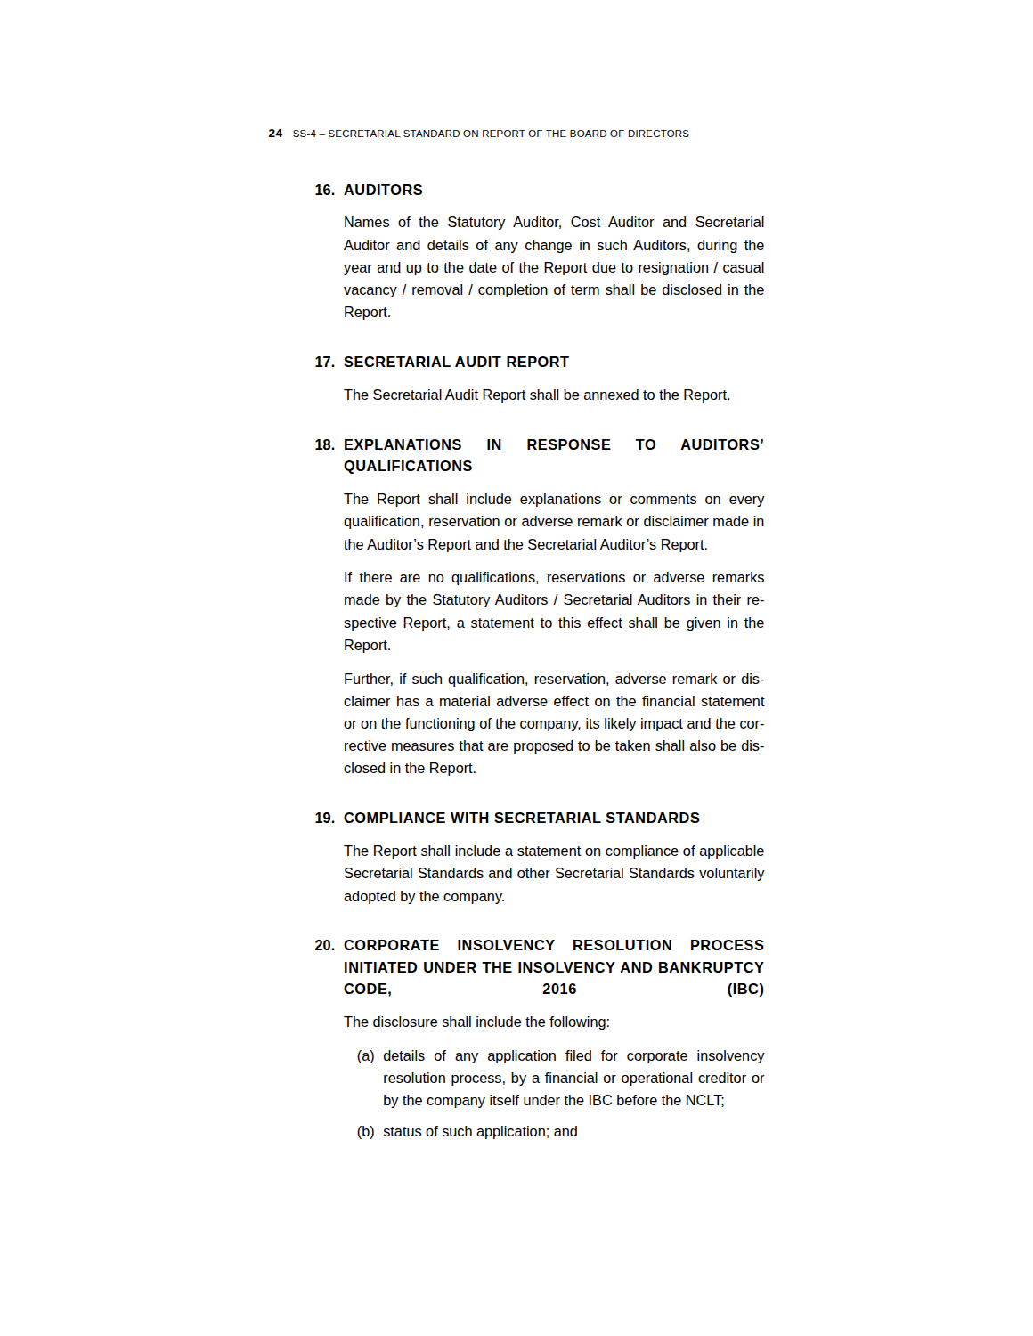24 SS-4 – SECRETARIAL STANDARD ON REPORT OF THE BOARD OF DIRECTORS
16.
AUDITORS
Names of the Statutory Auditor, Cost Auditor and Secretarial Auditor and details of any change in such Auditors, during the year and up to the date of the Report due to resignation / casual vacancy / removal / completion of term shall be disclosed in the Report.
17.
SECRETARIAL AUDIT REPORT
The Secretarial Audit Report shall be annexed to the Report.
18.
EXPLANATIONS IN RESPONSE TO AUDITORS’ QUALIFICATIONS
The Report shall include explanations or comments on every qualification, reservation or adverse remark or disclaimer made in the Auditor’s Report and the Secretarial Auditor’s Report.
If there are no qualifications, reservations or adverse remarks made by the Statutory Auditors / Secretarial Auditors in their respective Report, a statement to this effect shall be given in the Report.
Further, if such qualification, reservation, adverse remark or disclaimer has a material adverse effect on the financial statement or on the functioning of the company, its likely impact and the corrective measures that are proposed to be taken shall also be disclosed in the Report.
19.
COMPLIANCE WITH SECRETARIAL STANDARDS
The Report shall include a statement on compliance of applicable Secretarial Standards and other Secretarial Standards voluntarily adopted by the company.
20.
CORPORATE INSOLVENCY RESOLUTION PROCESS INITIATED UNDER THE INSOLVENCY AND BANKRUPTCY CODE, 2016 (IBC)
The disclosure shall include the following:
(a) details of any application filed for corporate insolvency resolution process, by a financial or operational creditor or by the company itself under the IBC before the NCLT;
(b) status of such application; and